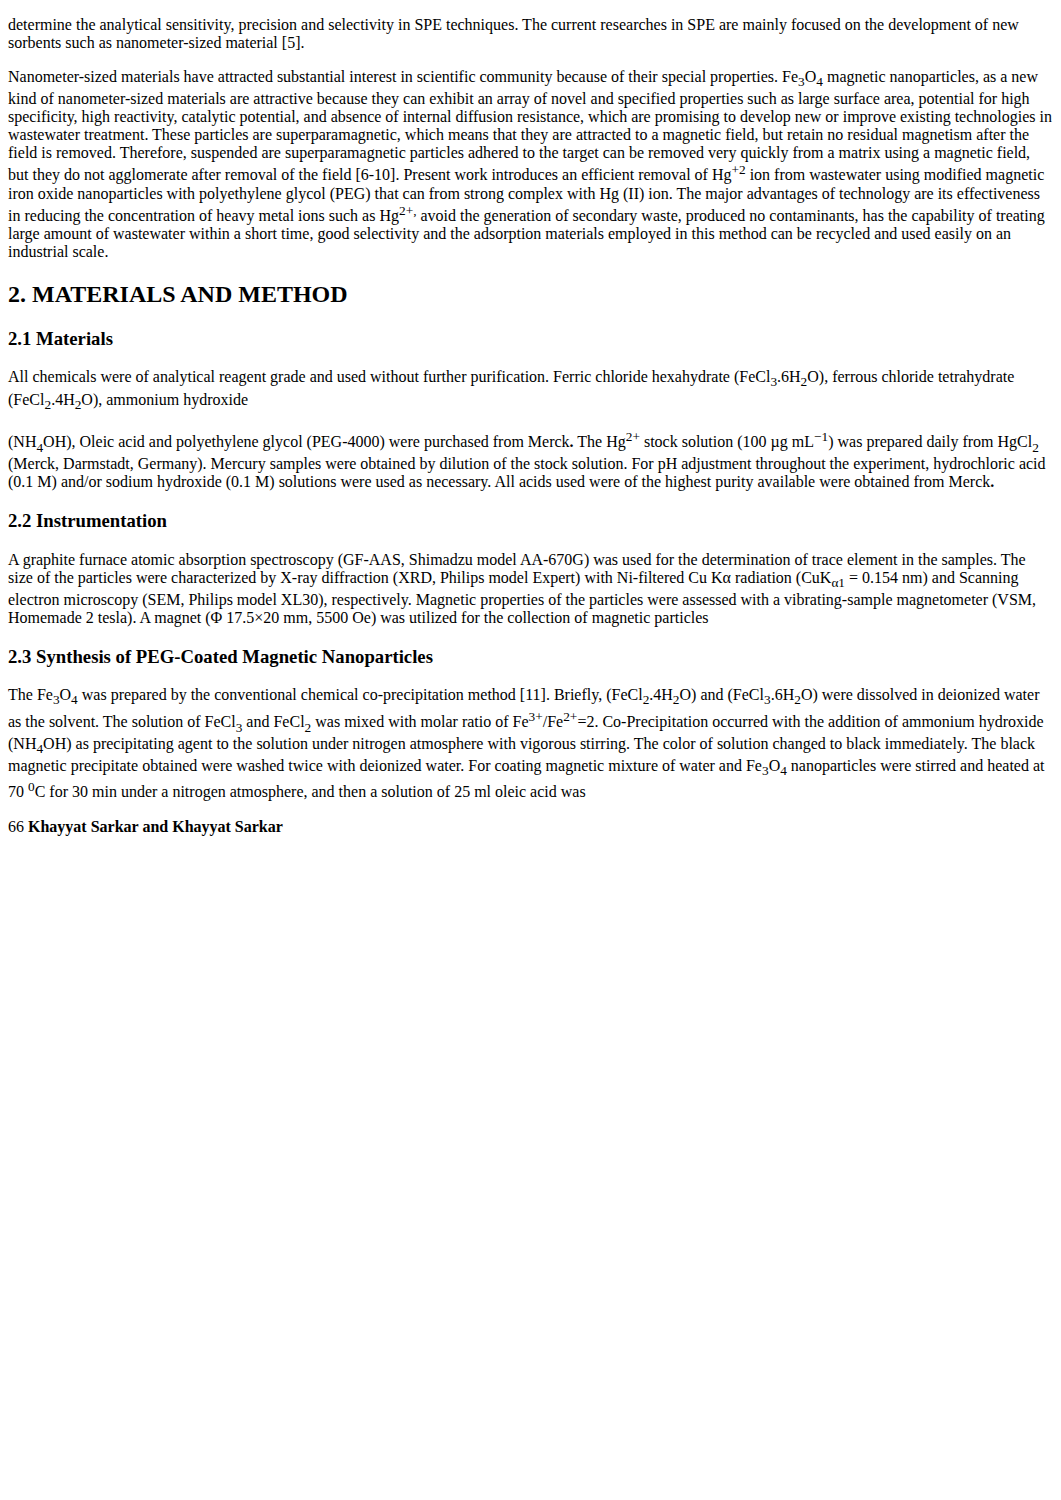determine the analytical sensitivity, precision and selectivity in SPE techniques. The current researches in SPE are mainly focused on the development of new sorbents such as nanometer-sized material [5].
Nanometer-sized materials have attracted substantial interest in scientific community because of their special properties. Fe3O4 magnetic nanoparticles, as a new kind of nanometer-sized materials are attractive because they can exhibit an array of novel and specified properties such as large surface area, potential for high specificity, high reactivity, catalytic potential, and absence of internal diffusion resistance, which are promising to develop new or improve existing technologies in wastewater treatment. These particles are superparamagnetic, which means that they are attracted to a magnetic field, but retain no residual magnetism after the field is removed. Therefore, suspended are superparamagnetic particles adhered to the target can be removed very quickly from a matrix using a magnetic field, but they do not agglomerate after removal of the field [6-10]. Present work introduces an efficient removal of Hg+2 ion from wastewater using modified magnetic iron oxide nanoparticles with polyethylene glycol (PEG) that can from strong complex with Hg (II) ion. The major advantages of technology are its effectiveness in reducing the concentration of heavy metal ions such as Hg2+, avoid the generation of secondary waste, produced no contaminants, has the capability of treating large amount of wastewater within a short time, good selectivity and the adsorption materials employed in this method can be recycled and used easily on an industrial scale.
2. MATERIALS AND METHOD
2.1 Materials
All chemicals were of analytical reagent grade and used without further purification. Ferric chloride hexahydrate (FeCl3.6H2O), ferrous chloride tetrahydrate (FeCl2.4H2O), ammonium hydroxide
(NH4OH), Oleic acid and polyethylene glycol (PEG-4000) were purchased from Merck. The Hg2+ stock solution (100 µg mL−1) was prepared daily from HgCl2 (Merck, Darmstadt, Germany). Mercury samples were obtained by dilution of the stock solution. For pH adjustment throughout the experiment, hydrochloric acid (0.1 M) and/or sodium hydroxide (0.1 M) solutions were used as necessary. All acids used were of the highest purity available were obtained from Merck.
2.2 Instrumentation
A graphite furnace atomic absorption spectroscopy (GF-AAS, Shimadzu model AA-670G) was used for the determination of trace element in the samples. The size of the particles were characterized by X-ray diffraction (XRD, Philips model Expert) with Ni-filtered Cu Kα radiation (CuKα1 = 0.154 nm) and Scanning electron microscopy (SEM, Philips model XL30), respectively. Magnetic properties of the particles were assessed with a vibrating-sample magnetometer (VSM, Homemade 2 tesla). A magnet (Φ 17.5×20 mm, 5500 Oe) was utilized for the collection of magnetic particles
2.3 Synthesis of PEG-Coated Magnetic Nanoparticles
The Fe3O4 was prepared by the conventional chemical co-precipitation method [11]. Briefly, (FeCl2.4H2O) and (FeCl3.6H2O) were dissolved in deionized water as the solvent. The solution of FeCl3 and FeCl2 was mixed with molar ratio of Fe3+/Fe2+=2. Co-Precipitation occurred with the addition of ammonium hydroxide (NH4OH) as precipitating agent to the solution under nitrogen atmosphere with vigorous stirring. The color of solution changed to black immediately. The black magnetic precipitate obtained were washed twice with deionized water. For coating magnetic mixture of water and Fe3O4 nanoparticles were stirred and heated at 70 0C for 30 min under a nitrogen atmosphere, and then a solution of 25 ml oleic acid was
66 Khayyat Sarkar and Khayyat Sarkar